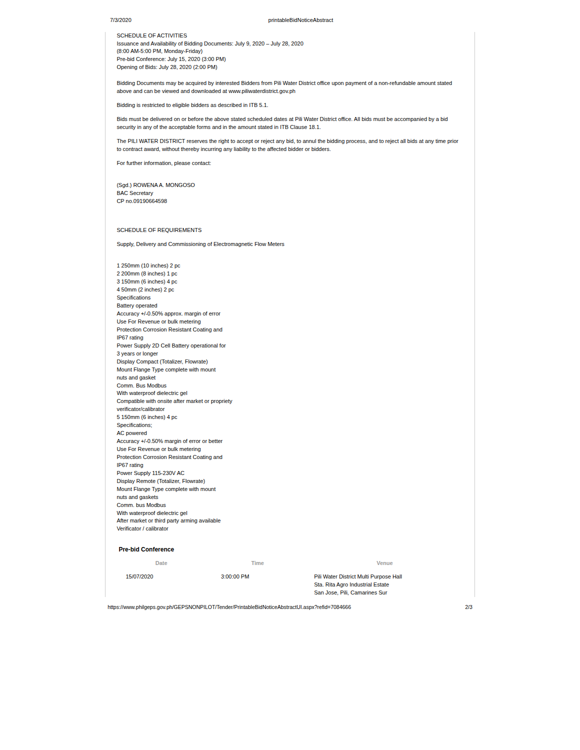7/3/2020
printableBidNoticeAbstract
SCHEDULE OF ACTIVITIES
Issuance and Availability of Bidding Documents: July 9, 2020 – July 28, 2020
(8:00 AM-5:00 PM, Monday-Friday)
Pre-bid Conference: July 15, 2020 (3:00 PM)
Opening of Bids: July 28, 2020 (2:00 PM)
Bidding Documents may be acquired by interested Bidders from Pili Water District office upon payment of a non-refundable amount stated above and can be viewed and downloaded at www.piliwaterdistrict.gov.ph
Bidding is restricted to eligible bidders as described in ITB 5.1.
Bids must be delivered on or before the above stated scheduled dates at Pili Water District office. All bids must be accompanied by a bid security in any of the acceptable forms and in the amount stated in ITB Clause 18.1.
The PILI WATER DISTRICT reserves the right to accept or reject any bid, to annul the bidding process, and to reject all bids at any time prior to contract award, without thereby incurring any liability to the affected bidder or bidders.
For further information, please contact:
(Sgd.) ROWENA A. MONGOSO
BAC Secretary
CP no.09190664598
SCHEDULE OF REQUIREMENTS
Supply, Delivery and Commissioning of Electromagnetic Flow Meters
1 250mm (10 inches) 2 pc
2 200mm (8 inches) 1 pc
3 150mm (6 inches) 4 pc
4 50mm (2 inches) 2 pc
Specifications
Battery operated
Accuracy +/-0.50% approx. margin of error
Use For Revenue or bulk metering
Protection Corrosion Resistant Coating and
IP67 rating
Power Supply 2D Cell Battery operational for
3 years or longer
Display Compact (Totalizer, Flowrate)
Mount Flange Type complete with mount
nuts and gasket
Comm. Bus Modbus
With waterproof dielectric gel
Compatible with onsite after market or propriety
verificator/calibrator
5 150mm (6 inches) 4 pc
Specifications;
AC powered
Accuracy +/-0.50% margin of error or better
Use For Revenue or bulk metering
Protection Corrosion Resistant Coating and
IP67 rating
Power Supply 115-230V AC
Display Remote (Totalizer, Flowrate)
Mount Flange Type complete with mount
nuts and gaskets
Comm. bus Modbus
With waterproof dielectric gel
After market or third party arming available
Verificator / calibrator
Pre-bid Conference
| Date | Time | Venue |
| --- | --- | --- |
| 15/07/2020 | 3:00:00 PM | Pili Water District Multi Purpose Hall Sta. Rita Agro Industrial Estate San Jose, Pili, Camarines Sur |
https://www.philgeps.gov.ph/GEPSNONPILOT/Tender/PrintableBidNoticeAbstractUI.aspx?refid=7084666
2/3